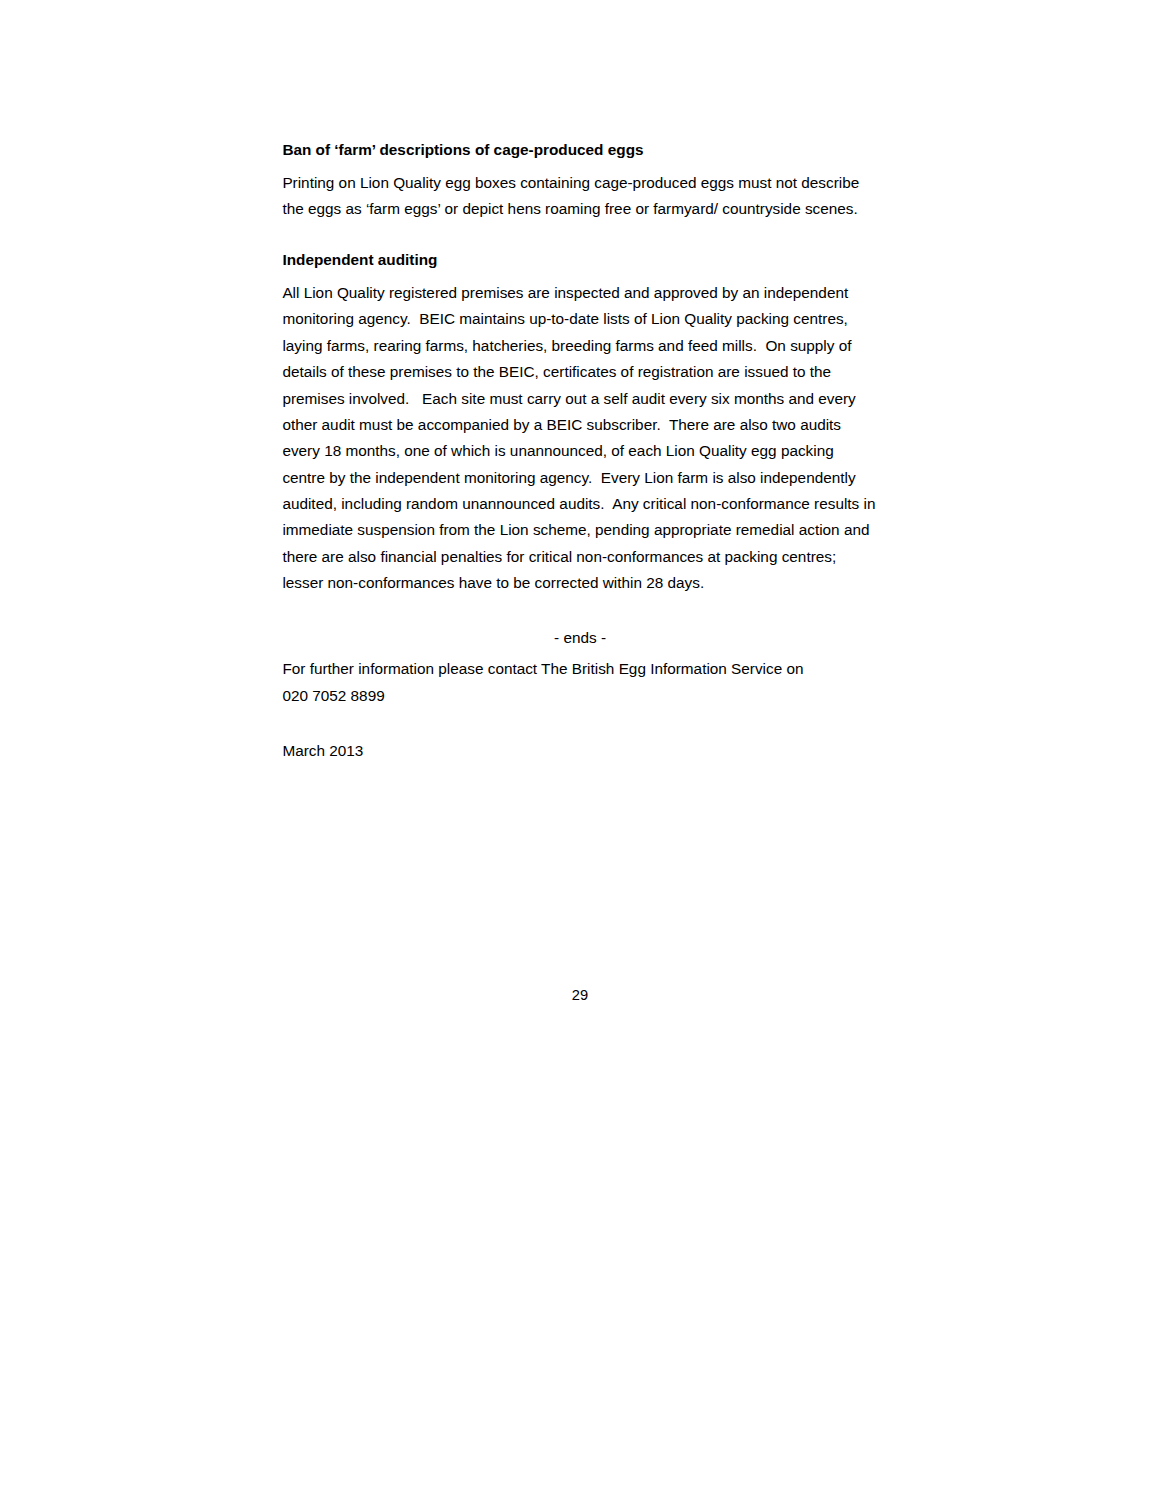Ban of ‘farm’ descriptions of cage-produced eggs
Printing on Lion Quality egg boxes containing cage-produced eggs must not describe the eggs as ‘farm eggs’ or depict hens roaming free or farmyard/ countryside scenes.
Independent auditing
All Lion Quality registered premises are inspected and approved by an independent monitoring agency. BEIC maintains up-to-date lists of Lion Quality packing centres, laying farms, rearing farms, hatcheries, breeding farms and feed mills. On supply of details of these premises to the BEIC, certificates of registration are issued to the premises involved. Each site must carry out a self audit every six months and every other audit must be accompanied by a BEIC subscriber. There are also two audits every 18 months, one of which is unannounced, of each Lion Quality egg packing centre by the independent monitoring agency. Every Lion farm is also independently audited, including random unannounced audits. Any critical non-conformance results in immediate suspension from the Lion scheme, pending appropriate remedial action and there are also financial penalties for critical non-conformances at packing centres; lesser non-conformances have to be corrected within 28 days.
- ends -
For further information please contact The British Egg Information Service on
020 7052 8899
March 2013
29